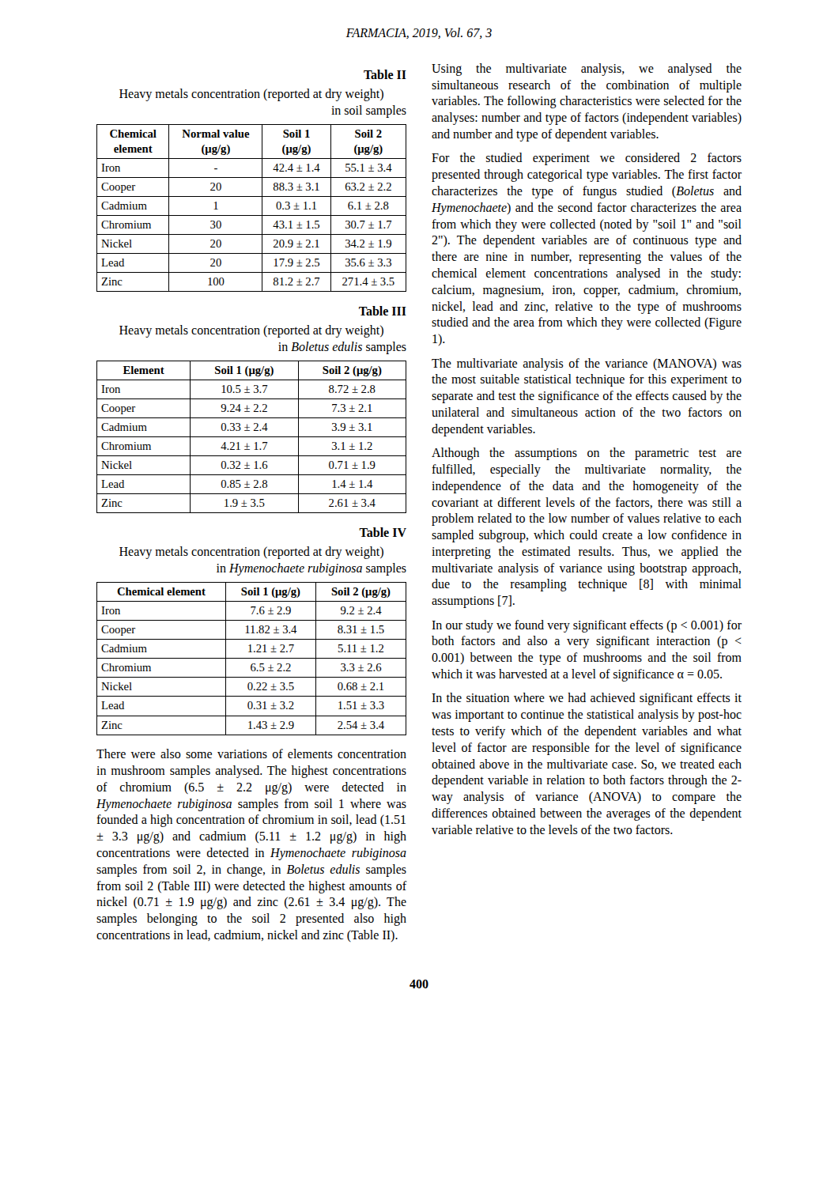FARMACIA, 2019, Vol. 67, 3
Table II
Heavy metals concentration (reported at dry weight) in soil samples
| Chemical element | Normal value (μg/g) | Soil 1 (μg/g) | Soil 2 (μg/g) |
| --- | --- | --- | --- |
| Iron | - | 42.4 ± 1.4 | 55.1 ± 3.4 |
| Cooper | 20 | 88.3 ± 3.1 | 63.2 ± 2.2 |
| Cadmium | 1 | 0.3 ± 1.1 | 6.1 ± 2.8 |
| Chromium | 30 | 43.1 ± 1.5 | 30.7 ± 1.7 |
| Nickel | 20 | 20.9 ± 2.1 | 34.2 ± 1.9 |
| Lead | 20 | 17.9 ± 2.5 | 35.6 ± 3.3 |
| Zinc | 100 | 81.2 ± 2.7 | 271.4 ± 3.5 |
Table III
Heavy metals concentration (reported at dry weight) in Boletus edulis samples
| Element | Soil 1 (μg/g) | Soil 2 (μg/g) |
| --- | --- | --- |
| Iron | 10.5 ± 3.7 | 8.72 ± 2.8 |
| Cooper | 9.24 ± 2.2 | 7.3 ± 2.1 |
| Cadmium | 0.33 ± 2.4 | 3.9 ± 3.1 |
| Chromium | 4.21 ± 1.7 | 3.1 ± 1.2 |
| Nickel | 0.32 ± 1.6 | 0.71 ± 1.9 |
| Lead | 0.85 ± 2.8 | 1.4 ± 1.4 |
| Zinc | 1.9 ± 3.5 | 2.61 ± 3.4 |
Table IV
Heavy metals concentration (reported at dry weight) in Hymenochaete rubiginosa samples
| Chemical element | Soil 1 (μg/g) | Soil 2 (μg/g) |
| --- | --- | --- |
| Iron | 7.6 ± 2.9 | 9.2 ± 2.4 |
| Cooper | 11.82 ± 3.4 | 8.31 ± 1.5 |
| Cadmium | 1.21 ± 2.7 | 5.11 ± 1.2 |
| Chromium | 6.5 ± 2.2 | 3.3 ± 2.6 |
| Nickel | 0.22 ± 3.5 | 0.68 ± 2.1 |
| Lead | 0.31 ± 3.2 | 1.51 ± 3.3 |
| Zinc | 1.43 ± 2.9 | 2.54 ± 3.4 |
There were also some variations of elements concentration in mushroom samples analysed. The highest concentrations of chromium (6.5 ± 2.2 μg/g) were detected in Hymenochaete rubiginosa samples from soil 1 where was founded a high concentration of chromium in soil, lead (1.51 ± 3.3 μg/g) and cadmium (5.11 ± 1.2 μg/g) in high concentrations were detected in Hymenochaete rubiginosa samples from soil 2, in change, in Boletus edulis samples from soil 2 (Table III) were detected the highest amounts of nickel (0.71 ± 1.9 μg/g) and zinc (2.61 ± 3.4 μg/g). The samples belonging to the soil 2 presented also high concentrations in lead, cadmium, nickel and zinc (Table II).
Using the multivariate analysis, we analysed the simultaneous research of the combination of multiple variables. The following characteristics were selected for the analyses: number and type of factors (independent variables) and number and type of dependent variables.
For the studied experiment we considered 2 factors presented through categorical type variables. The first factor characterizes the type of fungus studied (Boletus and Hymenochaete) and the second factor characterizes the area from which they were collected (noted by "soil 1" and "soil 2"). The dependent variables are of continuous type and there are nine in number, representing the values of the chemical element concentrations analysed in the study: calcium, magnesium, iron, copper, cadmium, chromium, nickel, lead and zinc, relative to the type of mushrooms studied and the area from which they were collected (Figure 1).
The multivariate analysis of the variance (MANOVA) was the most suitable statistical technique for this experiment to separate and test the significance of the effects caused by the unilateral and simultaneous action of the two factors on dependent variables.
Although the assumptions on the parametric test are fulfilled, especially the multivariate normality, the independence of the data and the homogeneity of the covariant at different levels of the factors, there was still a problem related to the low number of values relative to each sampled subgroup, which could create a low confidence in interpreting the estimated results. Thus, we applied the multivariate analysis of variance using bootstrap approach, due to the resampling technique [8] with minimal assumptions [7].
In our study we found very significant effects (p < 0.001) for both factors and also a very significant interaction (p < 0.001) between the type of mushrooms and the soil from which it was harvested at a level of significance α = 0.05.
In the situation where we had achieved significant effects it was important to continue the statistical analysis by post-hoc tests to verify which of the dependent variables and what level of factor are responsible for the level of significance obtained above in the multivariate case. So, we treated each dependent variable in relation to both factors through the 2-way analysis of variance (ANOVA) to compare the differences obtained between the averages of the dependent variable relative to the levels of the two factors.
400